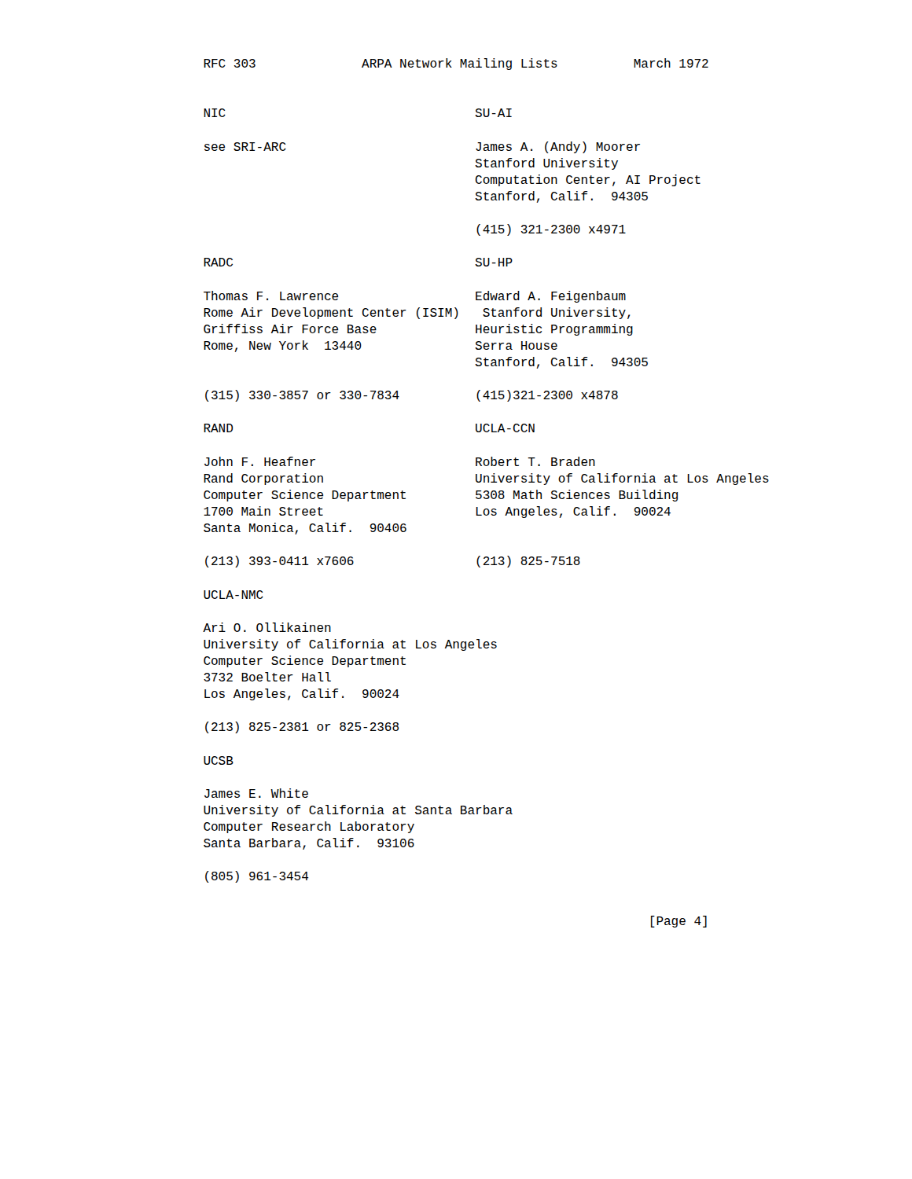RFC 303              ARPA Network Mailing Lists          March 1972


NIC                                 SU-AI

see SRI-ARC                         James A. (Andy) Moorer
                                    Stanford University
                                    Computation Center, AI Project
                                    Stanford, Calif.  94305

                                    (415) 321-2300 x4971

RADC                                SU-HP

Thomas F. Lawrence                  Edward A. Feigenbaum
Rome Air Development Center (ISIM)   Stanford University,
Griffiss Air Force Base             Heuristic Programming
Rome, New York  13440               Serra House
                                    Stanford, Calif.  94305

(315) 330-3857 or 330-7834          (415)321-2300 x4878

RAND                                UCLA-CCN

John F. Heafner                     Robert T. Braden
Rand Corporation                    University of California at Los Angeles
Computer Science Department         5308 Math Sciences Building
1700 Main Street                    Los Angeles, Calif.  90024
Santa Monica, Calif.  90406

(213) 393-0411 x7606                (213) 825-7518

UCLA-NMC

Ari O. Ollikainen
University of California at Los Angeles
Computer Science Department
3732 Boelter Hall
Los Angeles, Calif.  90024

(213) 825-2381 or 825-2368

UCSB

James E. White
University of California at Santa Barbara
Computer Research Laboratory
Santa Barbara, Calif.  93106

(805) 961-3454
[Page 4]